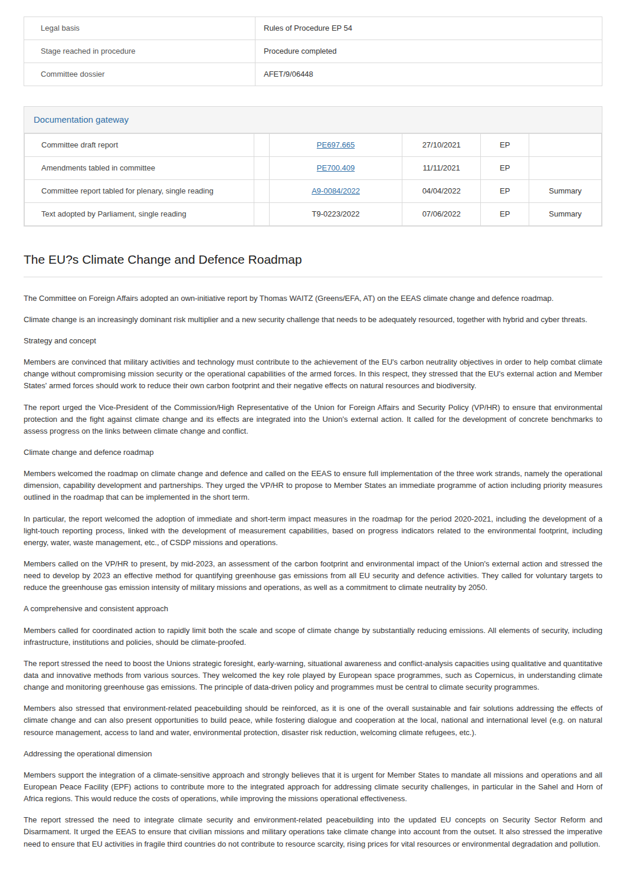| Legal basis | Rules of Procedure EP 54 |
| Stage reached in procedure | Procedure completed |
| Committee dossier | AFET/9/06448 |
Documentation gateway
| Committee draft report | | PE697.665 | 27/10/2021 | EP | |
| Amendments tabled in committee | | PE700.409 | 11/11/2021 | EP | |
| Committee report tabled for plenary, single reading | | A9-0084/2022 | 04/04/2022 | EP | Summary |
| Text adopted by Parliament, single reading | | T9-0223/2022 | 07/06/2022 | EP | Summary |
The EU?s Climate Change and Defence Roadmap
The Committee on Foreign Affairs adopted an own-initiative report by Thomas WAITZ (Greens/EFA, AT) on the EEAS climate change and defence roadmap.
Climate change is an increasingly dominant risk multiplier and a new security challenge that needs to be adequately resourced, together with hybrid and cyber threats.
Strategy and concept
Members are convinced that military activities and technology must contribute to the achievement of the EU's carbon neutrality objectives in order to help combat climate change without compromising mission security or the operational capabilities of the armed forces. In this respect, they stressed that the EU's external action and Member States' armed forces should work to reduce their own carbon footprint and their negative effects on natural resources and biodiversity.
The report urged the Vice-President of the Commission/High Representative of the Union for Foreign Affairs and Security Policy (VP/HR) to ensure that environmental protection and the fight against climate change and its effects are integrated into the Union's external action. It called for the development of concrete benchmarks to assess progress on the links between climate change and conflict.
Climate change and defence roadmap
Members welcomed the roadmap on climate change and defence and called on the EEAS to ensure full implementation of the three work strands, namely the operational dimension, capability development and partnerships. They urged the VP/HR to propose to Member States an immediate programme of action including priority measures outlined in the roadmap that can be implemented in the short term.
In particular, the report welcomed the adoption of immediate and short-term impact measures in the roadmap for the period 2020-2021, including the development of a light-touch reporting process, linked with the development of measurement capabilities, based on progress indicators related to the environmental footprint, including energy, water, waste management, etc., of CSDP missions and operations.
Members called on the VP/HR to present, by mid-2023, an assessment of the carbon footprint and environmental impact of the Union's external action and stressed the need to develop by 2023 an effective method for quantifying greenhouse gas emissions from all EU security and defence activities. They called for voluntary targets to reduce the greenhouse gas emission intensity of military missions and operations, as well as a commitment to climate neutrality by 2050.
A comprehensive and consistent approach
Members called for coordinated action to rapidly limit both the scale and scope of climate change by substantially reducing emissions. All elements of security, including infrastructure, institutions and policies, should be climate-proofed.
The report stressed the need to boost the Unions strategic foresight, early-warning, situational awareness and conflict-analysis capacities using qualitative and quantitative data and innovative methods from various sources. They welcomed the key role played by European space programmes, such as Copernicus, in understanding climate change and monitoring greenhouse gas emissions. The principle of data-driven policy and programmes must be central to climate security programmes.
Members also stressed that environment-related peacebuilding should be reinforced, as it is one of the overall sustainable and fair solutions addressing the effects of climate change and can also present opportunities to build peace, while fostering dialogue and cooperation at the local, national and international level (e.g. on natural resource management, access to land and water, environmental protection, disaster risk reduction, welcoming climate refugees, etc.).
Addressing the operational dimension
Members support the integration of a climate-sensitive approach and strongly believes that it is urgent for Member States to mandate all missions and operations and all European Peace Facility (EPF) actions to contribute more to the integrated approach for addressing climate security challenges, in particular in the Sahel and Horn of Africa regions. This would reduce the costs of operations, while improving the missions operational effectiveness.
The report stressed the need to integrate climate security and environment-related peacebuilding into the updated EU concepts on Security Sector Reform and Disarmament. It urged the EEAS to ensure that civilian missions and military operations take climate change into account from the outset. It also stressed the imperative need to ensure that EU activities in fragile third countries do not contribute to resource scarcity, rising prices for vital resources or environmental degradation and pollution.